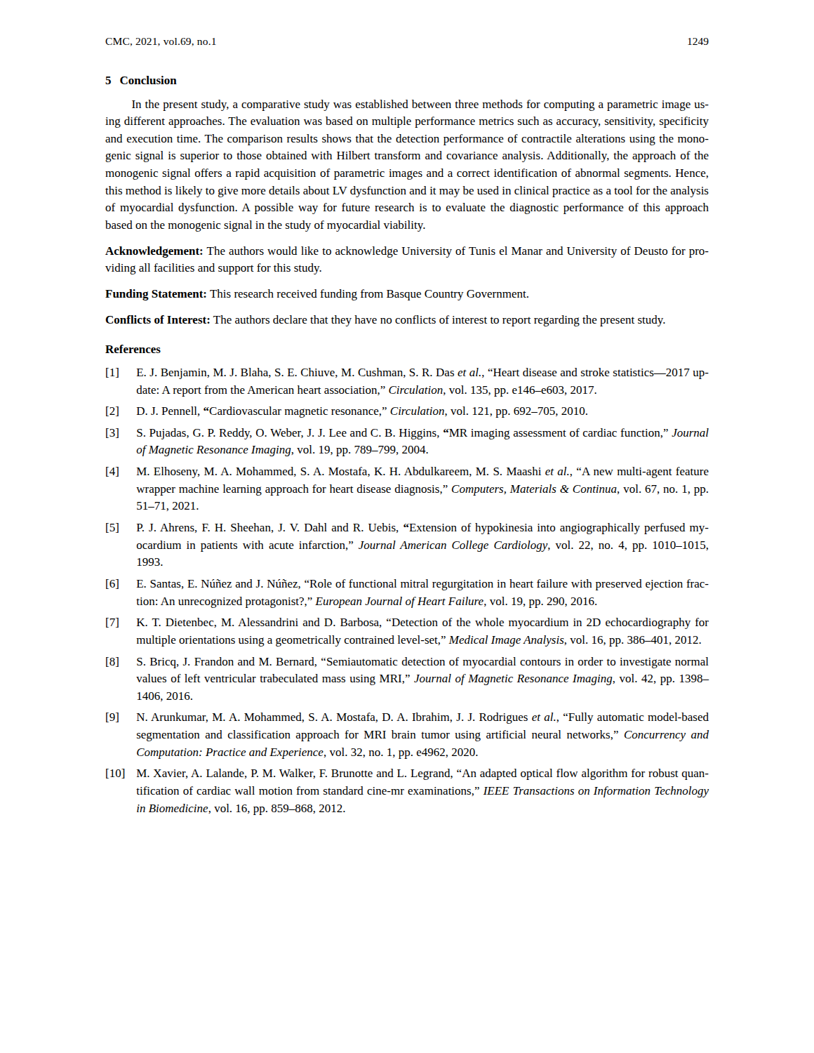CMC, 2021, vol.69, no.1 1249
5 Conclusion
In the present study, a comparative study was established between three methods for computing a parametric image using different approaches. The evaluation was based on multiple performance metrics such as accuracy, sensitivity, specificity and execution time. The comparison results shows that the detection performance of contractile alterations using the monogenic signal is superior to those obtained with Hilbert transform and covariance analysis. Additionally, the approach of the monogenic signal offers a rapid acquisition of parametric images and a correct identification of abnormal segments. Hence, this method is likely to give more details about LV dysfunction and it may be used in clinical practice as a tool for the analysis of myocardial dysfunction. A possible way for future research is to evaluate the diagnostic performance of this approach based on the monogenic signal in the study of myocardial viability.
Acknowledgement: The authors would like to acknowledge University of Tunis el Manar and University of Deusto for providing all facilities and support for this study.
Funding Statement: This research received funding from Basque Country Government.
Conflicts of Interest: The authors declare that they have no conflicts of interest to report regarding the present study.
References
E. J. Benjamin, M. J. Blaha, S. E. Chiuve, M. Cushman, S. R. Das et al., “Heart disease and stroke statistics—2017 update: A report from the American heart association,” Circulation, vol. 135, pp. e146–e603, 2017.
D. J. Pennell, “Cardiovascular magnetic resonance,” Circulation, vol. 121, pp. 692–705, 2010.
S. Pujadas, G. P. Reddy, O. Weber, J. J. Lee and C. B. Higgins, “MR imaging assessment of cardiac function,” Journal of Magnetic Resonance Imaging, vol. 19, pp. 789–799, 2004.
M. Elhoseny, M. A. Mohammed, S. A. Mostafa, K. H. Abdulkareem, M. S. Maashi et al., “A new multi-agent feature wrapper machine learning approach for heart disease diagnosis,” Computers, Materials & Continua, vol. 67, no. 1, pp. 51–71, 2021.
P. J. Ahrens, F. H. Sheehan, J. V. Dahl and R. Uebis, “Extension of hypokinesia into angiographically perfused myocardium in patients with acute infarction,” Journal American College Cardiology, vol. 22, no. 4, pp. 1010–1015, 1993.
E. Santas, E. Núñez and J. Núñez, “Role of functional mitral regurgitation in heart failure with preserved ejection fraction: An unrecognized protagonist?,” European Journal of Heart Failure, vol. 19, pp. 290, 2016.
K. T. Dietenbec, M. Alessandrini and D. Barbosa, “Detection of the whole myocardium in 2D echocardiography for multiple orientations using a geometrically contrained level-set,” Medical Image Analysis, vol. 16, pp. 386–401, 2012.
S. Bricq, J. Frandon and M. Bernard, “Semiautomatic detection of myocardial contours in order to investigate normal values of left ventricular trabeculated mass using MRI,” Journal of Magnetic Resonance Imaging, vol. 42, pp. 1398–1406, 2016.
N. Arunkumar, M. A. Mohammed, S. A. Mostafa, D. A. Ibrahim, J. J. Rodrigues et al., “Fully automatic model-based segmentation and classification approach for MRI brain tumor using artificial neural networks,” Concurrency and Computation: Practice and Experience, vol. 32, no. 1, pp. e4962, 2020.
M. Xavier, A. Lalande, P. M. Walker, F. Brunotte and L. Legrand, “An adapted optical flow algorithm for robust quantification of cardiac wall motion from standard cine-mr examinations,” IEEE Transactions on Information Technology in Biomedicine, vol. 16, pp. 859–868, 2012.